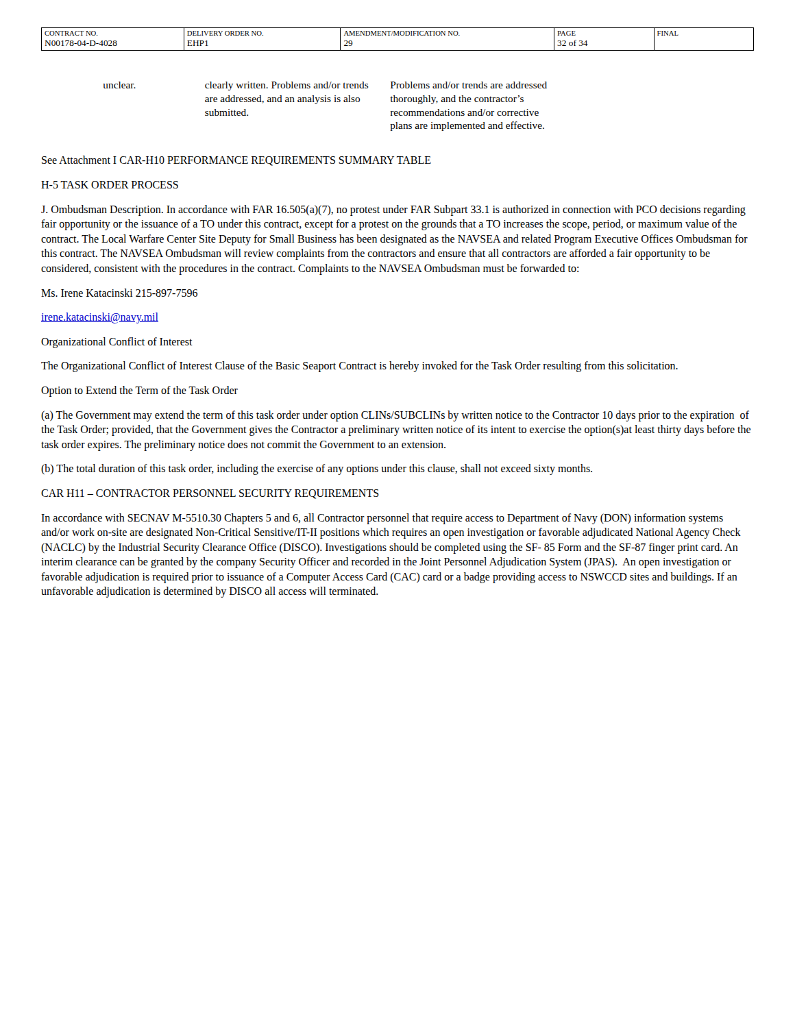| CONTRACT NO. N00178-04-D-4028 | DELIVERY ORDER NO. EHP1 | AMENDMENT/MODIFICATION NO. 29 | PAGE 32 of 34 | FINAL |
| unclear. | clearly written. Problems and/or trends are addressed, and an analysis is also submitted. | Problems and/or trends are addressed thoroughly, and the contractor’s recommendations and/or corrective plans are implemented and effective. | |
See Attachment I CAR-H10 PERFORMANCE REQUIREMENTS SUMMARY TABLE
H-5 TASK ORDER PROCESS
J. Ombudsman Description. In accordance with FAR 16.505(a)(7), no protest under FAR Subpart 33.1 is authorized in connection with PCO decisions regarding fair opportunity or the issuance of a TO under this contract, except for a protest on the grounds that a TO increases the scope, period, or maximum value of the contract. The Local Warfare Center Site Deputy for Small Business has been designated as the NAVSEA and related Program Executive Offices Ombudsman for this contract. The NAVSEA Ombudsman will review complaints from the contractors and ensure that all contractors are afforded a fair opportunity to be considered, consistent with the procedures in the contract. Complaints to the NAVSEA Ombudsman must be forwarded to:
Ms. Irene Katacinski 215-897-7596
irene.katacinski@navy.mil
Organizational Conflict of Interest
The Organizational Conflict of Interest Clause of the Basic Seaport Contract is hereby invoked for the Task Order resulting from this solicitation.
Option to Extend the Term of the Task Order
(a) The Government may extend the term of this task order under option CLINs/SUBCLINs by written notice to the Contractor 10 days prior to the expiration of the Task Order; provided, that the Government gives the Contractor a preliminary written notice of its intent to exercise the option(s)at least thirty days before the task order expires. The preliminary notice does not commit the Government to an extension.
(b) The total duration of this task order, including the exercise of any options under this clause, shall not exceed sixty months.
CAR H11 – CONTRACTOR PERSONNEL SECURITY REQUIREMENTS
In accordance with SECNAV M-5510.30 Chapters 5 and 6, all Contractor personnel that require access to Department of Navy (DON) information systems and/or work on-site are designated Non-Critical Sensitive/IT-II positions which requires an open investigation or favorable adjudicated National Agency Check (NACLC) by the Industrial Security Clearance Office (DISCO). Investigations should be completed using the SF- 85 Form and the SF-87 finger print card. An interim clearance can be granted by the company Security Officer and recorded in the Joint Personnel Adjudication System (JPAS). An open investigation or favorable adjudication is required prior to issuance of a Computer Access Card (CAC) card or a badge providing access to NSWCCD sites and buildings. If an unfavorable adjudication is determined by DISCO all access will terminated.